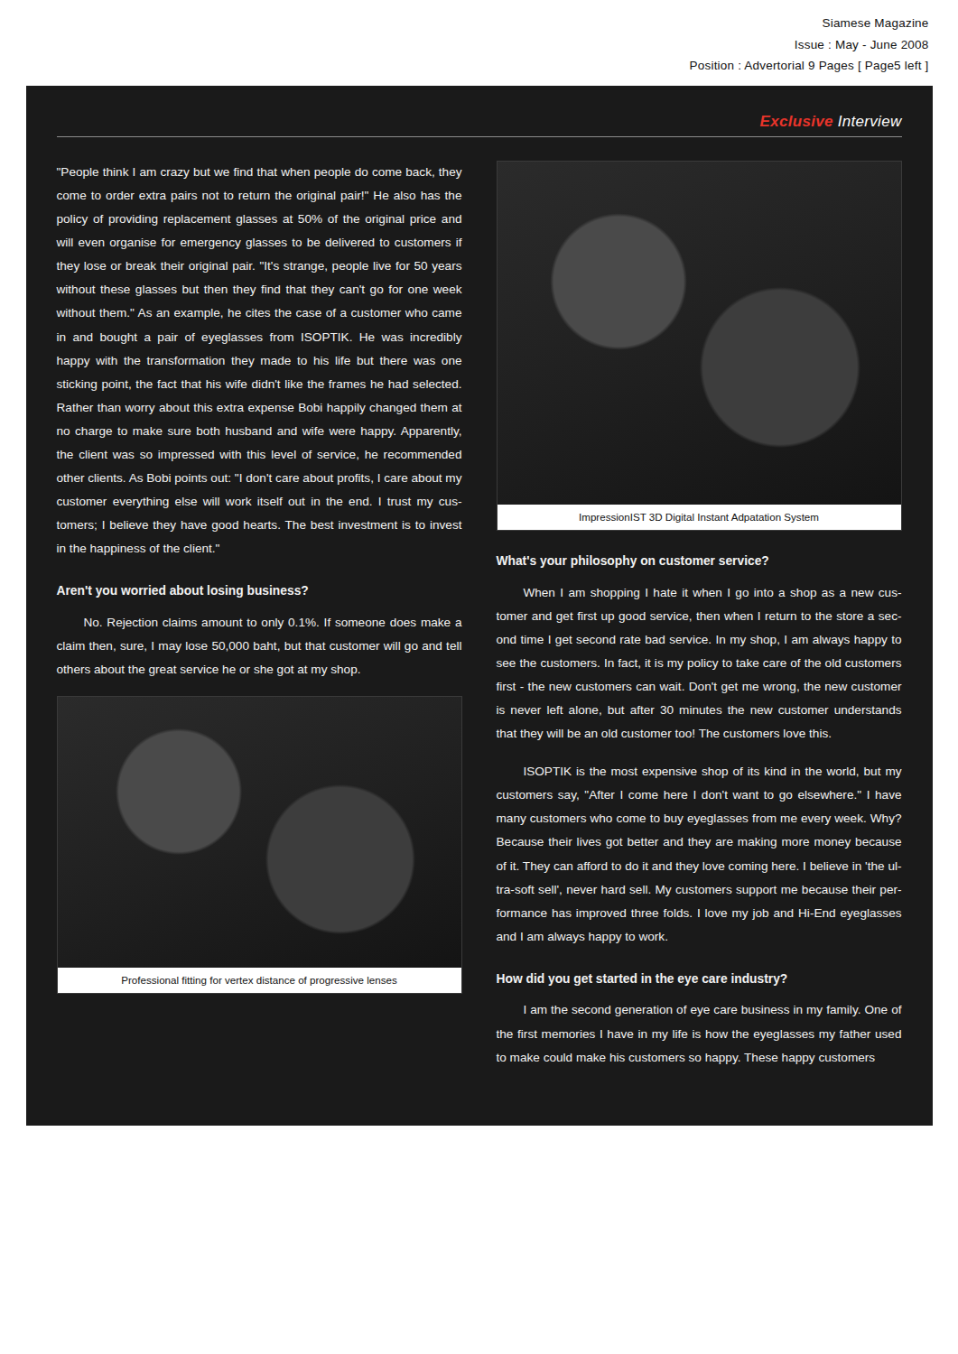Siamese Magazine
Issue : May - June 2008
Position : Advertorial 9 Pages [ Page5 left ]
Exclusive Interview
"People think I am crazy but we find that when people do come back, they come to order extra pairs not to return the original pair!" He also has the policy of providing replacement glasses at 50% of the original price and will even organise for emergency glasses to be delivered to customers if they lose or break their original pair. "It's strange, people live for 50 years without these glasses but then they find that they can't go for one week without them." As an example, he cites the case of a customer who came in and bought a pair of eyeglasses from ISOPTIK. He was incredibly happy with the transformation they made to his life but there was one sticking point, the fact that his wife didn't like the frames he had selected. Rather than worry about this extra expense Bobi happily changed them at no charge to make sure both husband and wife were happy. Apparently, the client was so impressed with this level of service, he recommended other clients. As Bobi points out: "I don't care about profits, I care about my customer everything else will work itself out in the end. I trust my customers; I believe they have good hearts. The best investment is to invest in the happiness of the client."
Aren't you worried about losing business?
No. Rejection claims amount to only 0.1%. If someone does make a claim then, sure, I may lose 50,000 baht, but that customer will go and tell others about the great service he or she got at my shop.
Professional fitting for vertex distance of progressive lenses
ImpressionIST 3D Digital Instant Adpatation System
What's your philosophy on customer service?
When I am shopping I hate it when I go into a shop as a new customer and get first up good service, then when I return to the store a second time I get second rate bad service. In my shop, I am always happy to see the customers. In fact, it is my policy to take care of the old customers first - the new customers can wait. Don't get me wrong, the new customer is never left alone, but after 30 minutes the new customer understands that they will be an old customer too! The customers love this.
ISOPTIK is the most expensive shop of its kind in the world, but my customers say, "After I come here I don't want to go elsewhere." I have many customers who come to buy eyeglasses from me every week. Why? Because their lives got better and they are making more money because of it. They can afford to do it and they love coming here. I believe in 'the ultra-soft sell', never hard sell. My customers support me because their performance has improved three folds. I love my job and Hi-End eyeglasses and I am always happy to work.
How did you get started in the eye care industry?
I am the second generation of eye care business in my family. One of the first memories I have in my life is how the eyeglasses my father used to make could make his customers so happy. These happy customers